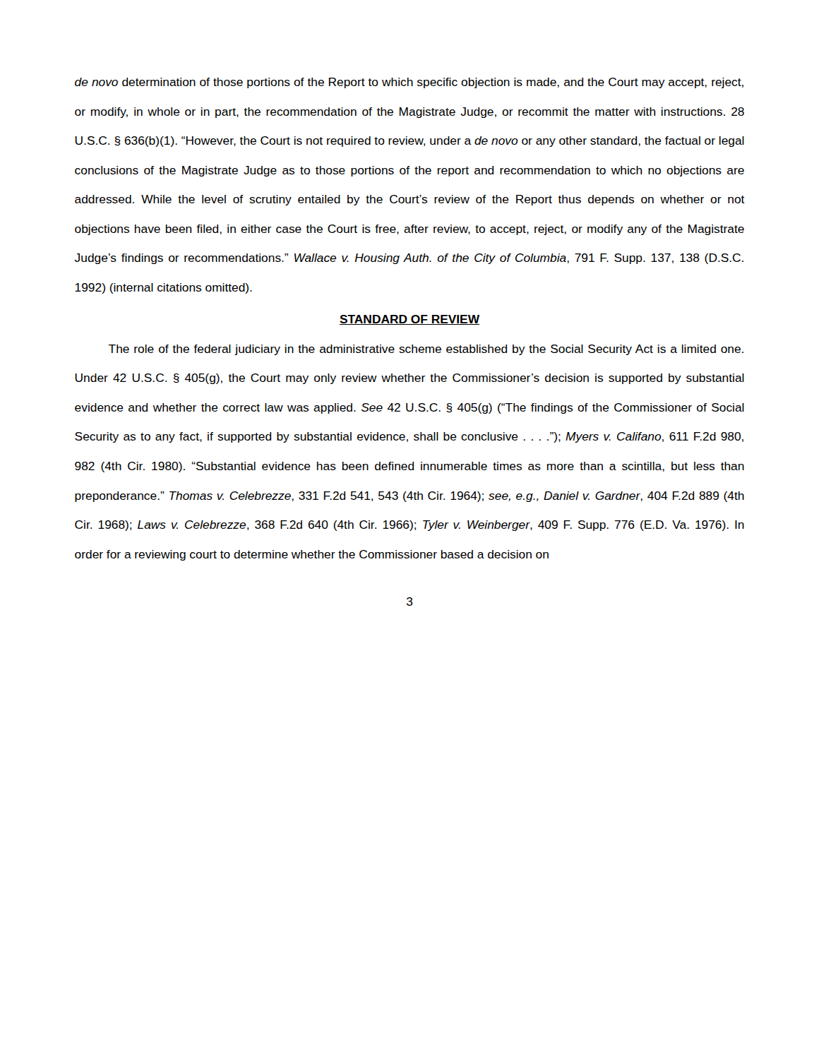de novo determination of those portions of the Report to which specific objection is made, and the Court may accept, reject, or modify, in whole or in part, the recommendation of the Magistrate Judge, or recommit the matter with instructions. 28 U.S.C. § 636(b)(1). “However, the Court is not required to review, under a de novo or any other standard, the factual or legal conclusions of the Magistrate Judge as to those portions of the report and recommendation to which no objections are addressed. While the level of scrutiny entailed by the Court’s review of the Report thus depends on whether or not objections have been filed, in either case the Court is free, after review, to accept, reject, or modify any of the Magistrate Judge’s findings or recommendations.” Wallace v. Housing Auth. of the City of Columbia, 791 F. Supp. 137, 138 (D.S.C. 1992) (internal citations omitted).
STANDARD OF REVIEW
The role of the federal judiciary in the administrative scheme established by the Social Security Act is a limited one. Under 42 U.S.C. § 405(g), the Court may only review whether the Commissioner’s decision is supported by substantial evidence and whether the correct law was applied. See 42 U.S.C. § 405(g) (“The findings of the Commissioner of Social Security as to any fact, if supported by substantial evidence, shall be conclusive . . . .”); Myers v. Califano, 611 F.2d 980, 982 (4th Cir. 1980). “Substantial evidence has been defined innumerable times as more than a scintilla, but less than preponderance.” Thomas v. Celebrezze, 331 F.2d 541, 543 (4th Cir. 1964); see, e.g., Daniel v. Gardner, 404 F.2d 889 (4th Cir. 1968); Laws v. Celebrezze, 368 F.2d 640 (4th Cir. 1966); Tyler v. Weinberger, 409 F. Supp. 776 (E.D. Va. 1976). In order for a reviewing court to determine whether the Commissioner based a decision on
3